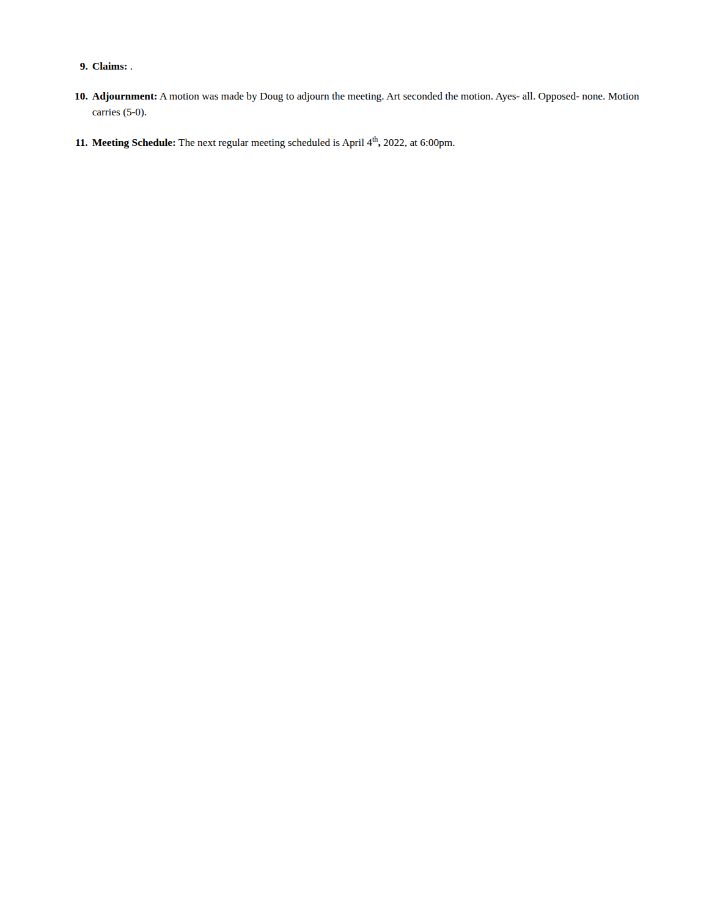9. Claims: .
10. Adjournment: A motion was made by Doug to adjourn the meeting. Art seconded the motion. Ayes- all. Opposed- none. Motion carries (5-0).
11. Meeting Schedule: The next regular meeting scheduled is April 4th, 2022, at 6:00pm.